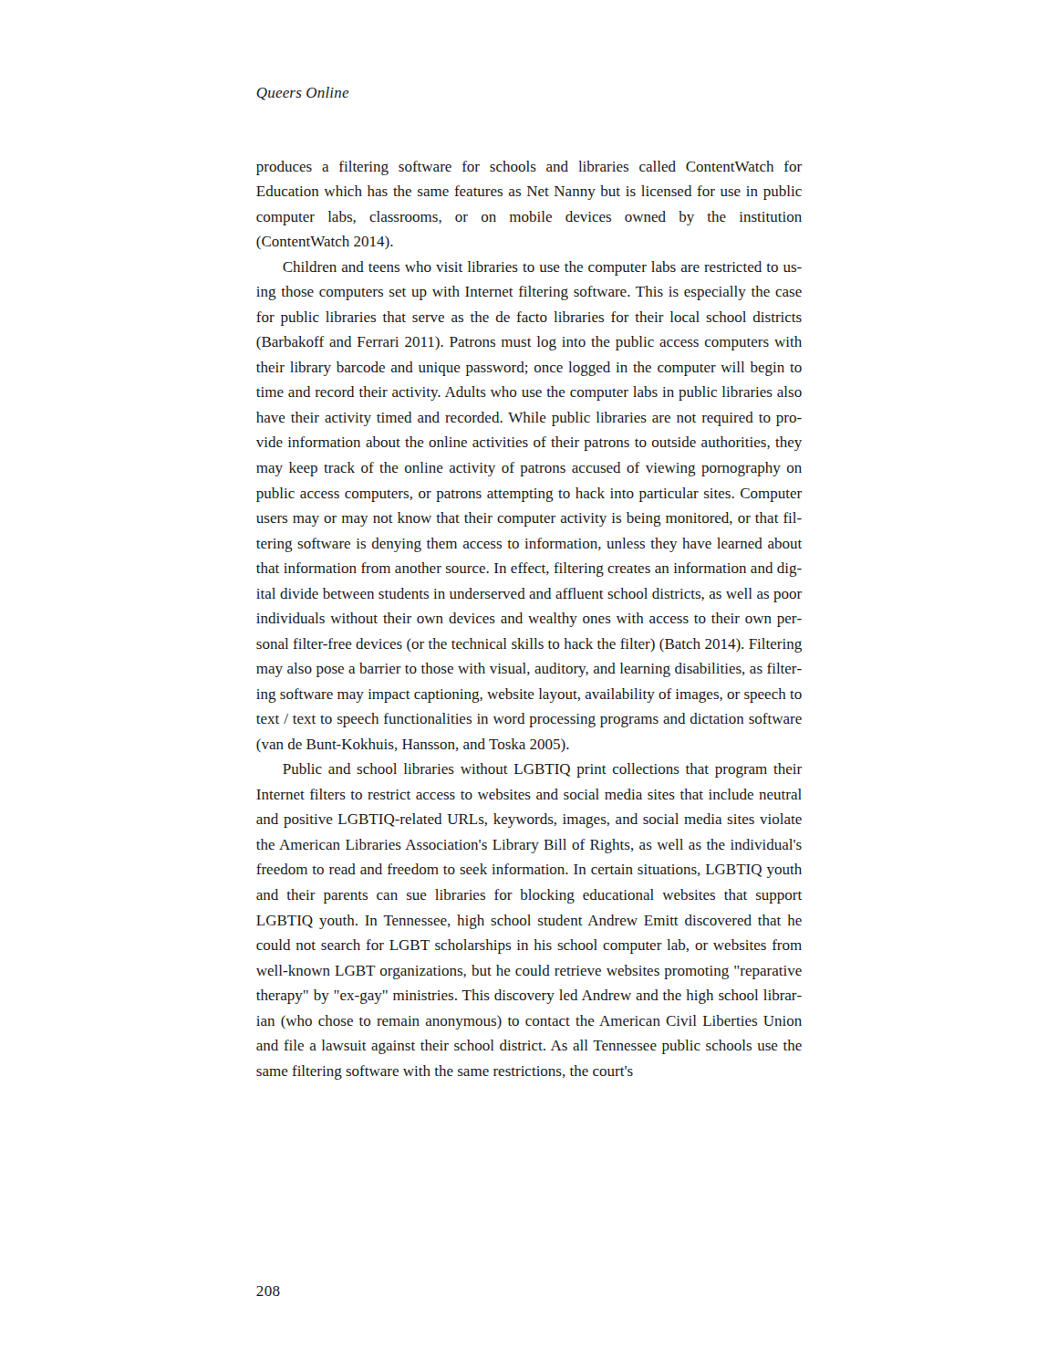Queers Online
produces a filtering software for schools and libraries called ContentWatch for Education which has the same features as Net Nanny but is licensed for use in public computer labs, classrooms, or on mobile devices owned by the institution (ContentWatch 2014).
Children and teens who visit libraries to use the computer labs are restricted to using those computers set up with Internet filtering software. This is especially the case for public libraries that serve as the de facto libraries for their local school districts (Barbakoff and Ferrari 2011). Patrons must log into the public access computers with their library barcode and unique password; once logged in the computer will begin to time and record their activity. Adults who use the computer labs in public libraries also have their activity timed and recorded. While public libraries are not required to provide information about the online activities of their patrons to outside authorities, they may keep track of the online activity of patrons accused of viewing pornography on public access computers, or patrons attempting to hack into particular sites. Computer users may or may not know that their computer activity is being monitored, or that filtering software is denying them access to information, unless they have learned about that information from another source. In effect, filtering creates an information and digital divide between students in underserved and affluent school districts, as well as poor individuals without their own devices and wealthy ones with access to their own personal filter-free devices (or the technical skills to hack the filter) (Batch 2014). Filtering may also pose a barrier to those with visual, auditory, and learning disabilities, as filtering software may impact captioning, website layout, availability of images, or speech to text / text to speech functionalities in word processing programs and dictation software (van de Bunt-Kokhuis, Hansson, and Toska 2005).
Public and school libraries without LGBTIQ print collections that program their Internet filters to restrict access to websites and social media sites that include neutral and positive LGBTIQ-related URLs, keywords, images, and social media sites violate the American Libraries Association's Library Bill of Rights, as well as the individual's freedom to read and freedom to seek information. In certain situations, LGBTIQ youth and their parents can sue libraries for blocking educational websites that support LGBTIQ youth. In Tennessee, high school student Andrew Emitt discovered that he could not search for LGBT scholarships in his school computer lab, or websites from well-known LGBT organizations, but he could retrieve websites promoting "reparative therapy" by "ex-gay" ministries. This discovery led Andrew and the high school librarian (who chose to remain anonymous) to contact the American Civil Liberties Union and file a lawsuit against their school district. As all Tennessee public schools use the same filtering software with the same restrictions, the court's
208